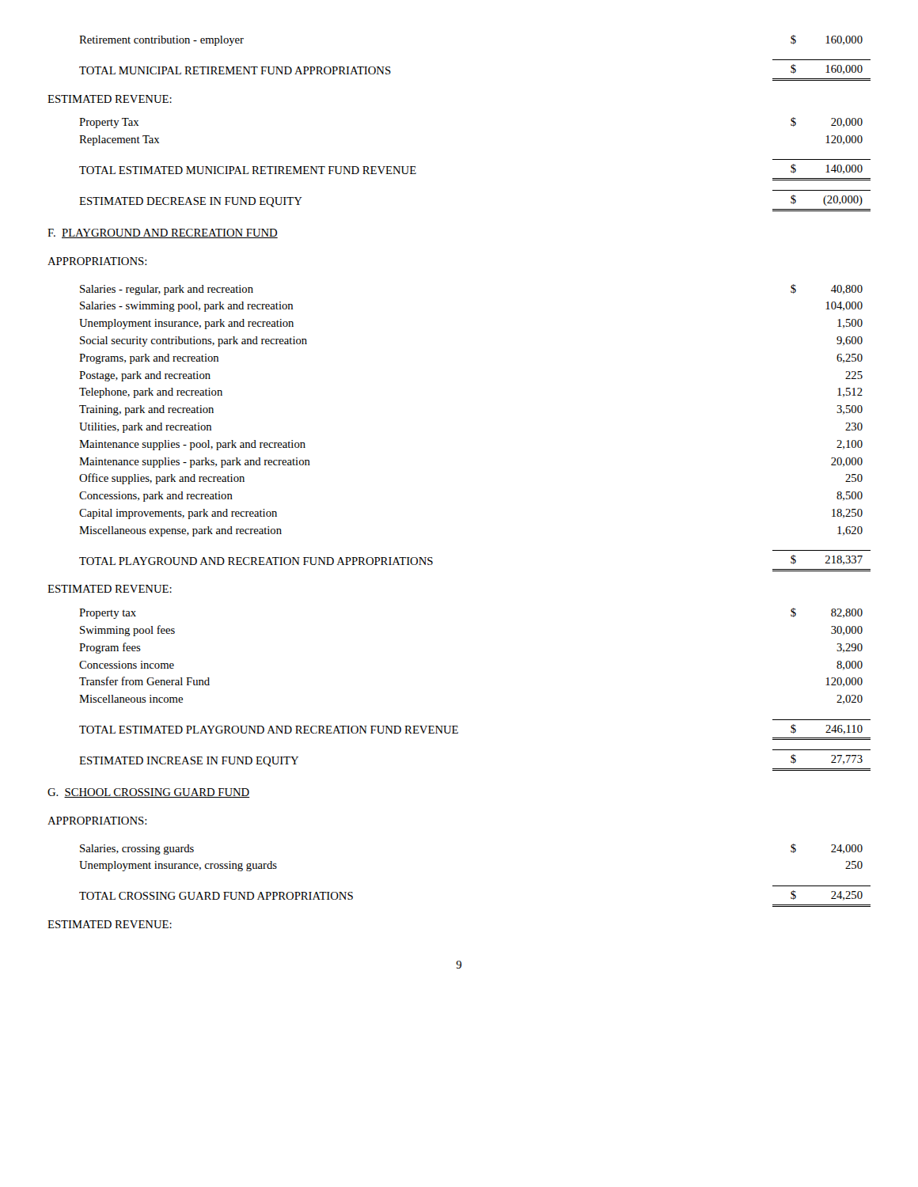| Retirement contribution - employer | $ | 160,000 |
| TOTAL MUNICIPAL RETIREMENT FUND APPROPRIATIONS | $ | 160,000 |
| ESTIMATED REVENUE: | | |
| Property Tax | $ | 20,000 |
| Replacement Tax | | 120,000 |
| TOTAL ESTIMATED MUNICIPAL RETIREMENT FUND REVENUE | $ | 140,000 |
| ESTIMATED DECREASE IN FUND EQUITY | $ | (20,000) |
| F. PLAYGROUND AND RECREATION FUND | | |
| APPROPRIATIONS: | | |
| Salaries - regular, park and recreation | $ | 40,800 |
| Salaries - swimming pool, park and recreation | | 104,000 |
| Unemployment insurance, park and recreation | | 1,500 |
| Social security contributions, park and recreation | | 9,600 |
| Programs, park and recreation | | 6,250 |
| Postage, park and recreation | | 225 |
| Telephone, park and recreation | | 1,512 |
| Training, park and recreation | | 3,500 |
| Utilities, park and recreation | | 230 |
| Maintenance supplies - pool, park and recreation | | 2,100 |
| Maintenance supplies - parks, park and recreation | | 20,000 |
| Office supplies, park and recreation | | 250 |
| Concessions, park and recreation | | 8,500 |
| Capital improvements, park and recreation | | 18,250 |
| Miscellaneous expense, park and recreation | | 1,620 |
| TOTAL PLAYGROUND AND RECREATION FUND APPROPRIATIONS | $ | 218,337 |
| ESTIMATED REVENUE: | | |
| Property tax | $ | 82,800 |
| Swimming pool fees | | 30,000 |
| Program fees | | 3,290 |
| Concessions income | | 8,000 |
| Transfer from General Fund | | 120,000 |
| Miscellaneous income | | 2,020 |
| TOTAL ESTIMATED PLAYGROUND AND RECREATION FUND REVENUE | $ | 246,110 |
| ESTIMATED INCREASE IN FUND EQUITY | $ | 27,773 |
| G. SCHOOL CROSSING GUARD FUND | | |
| APPROPRIATIONS: | | |
| Salaries, crossing guards | $ | 24,000 |
| Unemployment insurance, crossing guards | | 250 |
| TOTAL CROSSING GUARD FUND APPROPRIATIONS | $ | 24,250 |
| ESTIMATED REVENUE: | | |
9